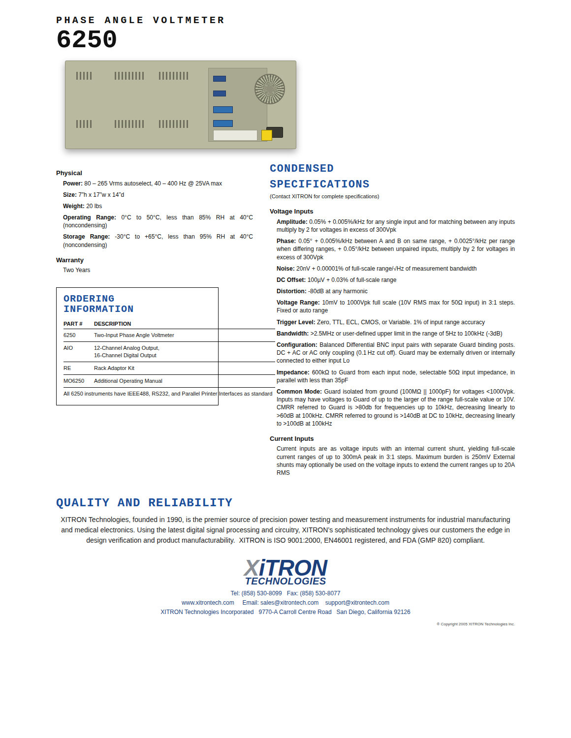Phase Angle Voltmeter
6250
Physical
Power:
80 – 265 Vrms autoselect, 40 – 400 Hz @ 25VA max
Size:
7”h x 17”w x 14”d
Weight:
20 lbs
Operating Range:
0°C to 50°C, less than 85% RH at 40°C (noncondensing)
Storage Range:
-30°C to +65°C, less than 95% RH at 40°C (noncondensing)
Warranty
Two Years
Ordering
Information
| PART # | DESCRIPTION |
| --- | --- |
| 6250 | Two-Input Phase Angle Voltmeter |
| AIO | 12-Channel Analog Output, 16-Channel Digital Output |
| RE | Rack Adaptor Kit |
| MO6250 | Additional Operating Manual |
| All 6250 instruments have IEEE488, RS232, and Parallel Printer Interfaces as standard |
Condensed
Specifications
(Contact XITRON for complete specifications)
Voltage Inputs
Amplitude:
0.05% + 0.005%/kHz for any single input and for matching between any inputs multiply by 2 for voltages in excess of 300Vpk
Phase:
0.05° + 0.005%/kHz between A and B on same range, + 0.0025°/kHz per range when differing ranges, + 0.05°/kHz between unpaired inputs, multiply by 2 for voltages in excess of 300Vpk
Noise:
20nV + 0.00001% of full-scale range/√Hz of measurement bandwidth
DC Offset:
100µV + 0.03% of full-scale range
Distortion:
-80dB at any harmonic
Voltage Range:
10mV to 1000Vpk full scale (10V RMS max for 50Ω input) in 3:1 steps. Fixed or auto range
Trigger Level:
Zero, TTL, ECL, CMOS, or Variable. 1% of input range accuracy
Bandwidth:
>2.5MHz or user-defined upper limit in the range of 5Hz to 100kHz (-3dB)
Configuration:
Balanced Differential BNC input pairs with separate Guard binding posts. DC + AC or AC only coupling (0.1 Hz cut off). Guard may be externally driven or internally connected to either input Lo
Impedance:
600kΩ to Guard from each input node, selectable 50Ω input impedance, in parallel with less than 35pF
Common Mode:
Guard isolated from ground (100MΩ || 1000pF) for voltages <1000Vpk. Inputs may have voltages to Guard of up to the larger of the range full-scale value or 10V. CMRR referred to Guard is >80db for frequencies up to 10kHz, decreasing linearly to >60dB at 100kHz. CMRR referred to ground is >140dB at DC to 10kHz, decreasing linearly to >100dB at 100kHz
Current Inputs
Current inputs are as voltage inputs with an internal current shunt, yielding full-scale current ranges of up to 300mA peak in 3:1 steps. Maximum burden is 250mV External shunts may optionally be used on the voltage inputs to extend the current ranges up to 20A RMS
Quality and Reliability
XITRON Technologies, founded in 1990, is the premier source of precision power testing and measurement instruments for industrial manufacturing and medical electronics. Using the latest digital signal processing and circuitry, XITRON’s sophisticated technology gives our customers the edge in design verification and product manufacturability. XITRON is ISO 9001:2000, EN46001 registered, and FDA (GMP 820) compliant.
XiTRON
TECHNOLOGIES
Tel: (858) 530-8099 Fax: (858) 530-8077
www.xitrontech.com Email: sales@xitrontech.com support@xitrontech.com
XITRON Technologies Incorporated 9770-A Carroll Centre Road San Diego, California 92126
® Copyright 2005 XITRON Technologies Inc.